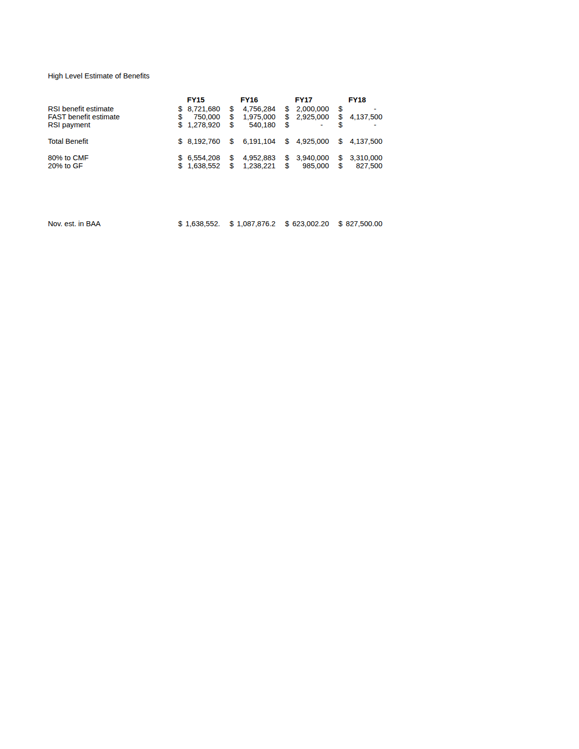High Level Estimate of Benefits
| | FY15 | FY16 | FY17 | FY18 |
| RSI benefit estimate | $ | 8,721,680 | $ | 4,756,284 | $ | 2,000,000 | $ | - |
| FAST benefit estimate | $ | 750,000 | $ | 1,975,000 | $ | 2,925,000 | $ | 4,137,500 |
| RSI payment | $ | 1,278,920 | $ | 540,180 | $ | - | $ | - |
| Total Benefit | $ | 8,192,760 | $ | 6,191,104 | $ | 4,925,000 | $ | 4,137,500 |
| 80% to CMF | $ | 6,554,208 | $ | 4,952,883 | $ | 3,940,000 | $ | 3,310,000 |
| 20% to GF | $ | 1,638,552 | $ | 1,238,221 | $ | 985,000 | $ | 827,500 |
| Nov. est. in BAA | $ | 1,638,552. | $ | 1,087,876.2 | $ | 623,002.20 | $ | 827,500.00 |